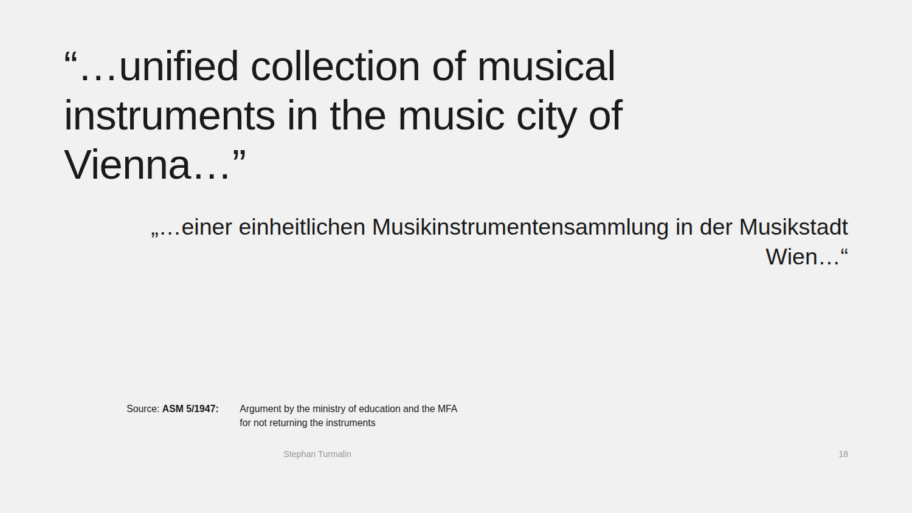“…unified collection of musical instruments in the music city of Vienna…”
„…einer einheitlichen Musikinstrumentensammlung in der Musikstadt Wien…“
| Source: ASM 5/1947: | Argument by the ministry of education and the MFA for not returning the instruments |
Stephan Turmalin 18